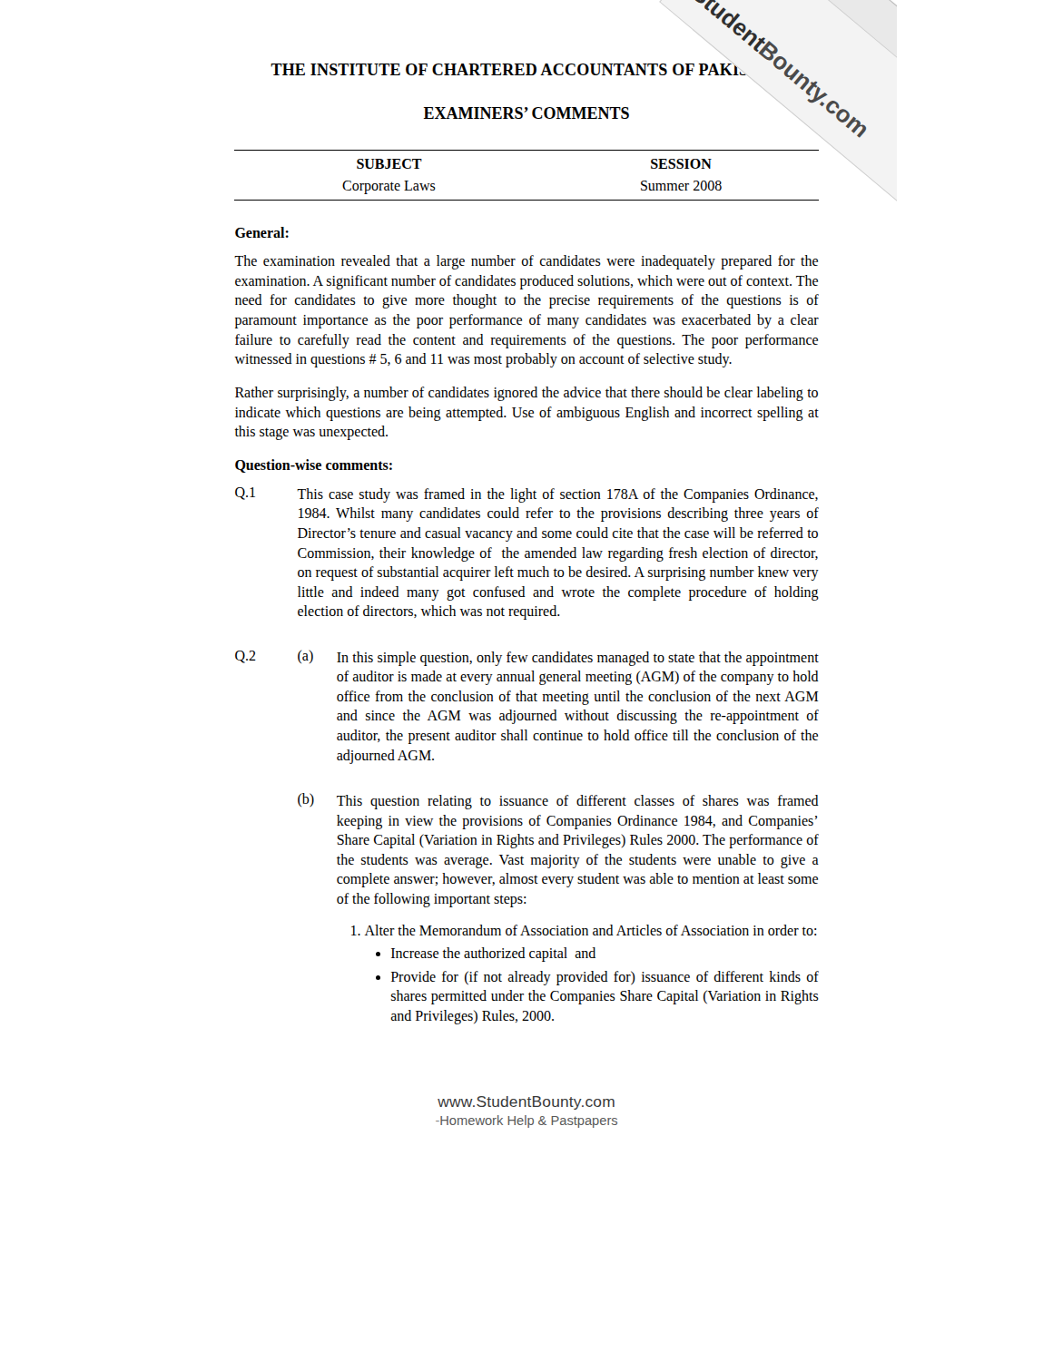Student Bounty.com
THE INSTITUTE OF CHARTERED ACCOUNTANTS OF PAKISTAN
EXAMINERS’ COMMENTS
| SUBJECT | SESSION |
| --- | --- |
| Corporate Laws | Summer 2008 |
General:
The examination revealed that a large number of candidates were inadequately prepared for the examination. A significant number of candidates produced solutions, which were out of context. The need for candidates to give more thought to the precise requirements of the questions is of paramount importance as the poor performance of many candidates was exacerbated by a clear failure to carefully read the content and requirements of the questions. The poor performance witnessed in questions # 5, 6 and 11 was most probably on account of selective study.
Rather surprisingly, a number of candidates ignored the advice that there should be clear labeling to indicate which questions are being attempted. Use of ambiguous English and incorrect spelling at this stage was unexpected.
Question-wise comments:
Q.1
This case study was framed in the light of section 178A of the Companies Ordinance, 1984. Whilst many candidates could refer to the provisions describing three years of Director’s tenure and casual vacancy and some could cite that the case will be referred to Commission, their knowledge of the amended law regarding fresh election of director, on request of substantial acquirer left much to be desired. A surprising number knew very little and indeed many got confused and wrote the complete procedure of holding election of directors, which was not required.
Q.2
(a)
In this simple question, only few candidates managed to state that the appointment of auditor is made at every annual general meeting (AGM) of the company to hold office from the conclusion of that meeting until the conclusion of the next AGM and since the AGM was adjourned without discussing the re-appointment of auditor, the present auditor shall continue to hold office till the conclusion of the adjourned AGM.
(b)
This question relating to issuance of different classes of shares was framed keeping in view the provisions of Companies Ordinance 1984, and Companies’ Share Capital (Variation in Rights and Privileges) Rules 2000. The performance of the students was average. Vast majority of the students were unable to give a complete answer; however, almost every student was able to mention at least some of the following important steps:
Alter the Memorandum of Association and Articles of Association in order to:
Increase the authorized capital and
Provide for (if not already provided for) issuance of different kinds of shares permitted under the Companies Share Capital (Variation in Rights and Privileges) Rules, 2000.
www.StudentBounty.com
-Homework Help & Pastpapers